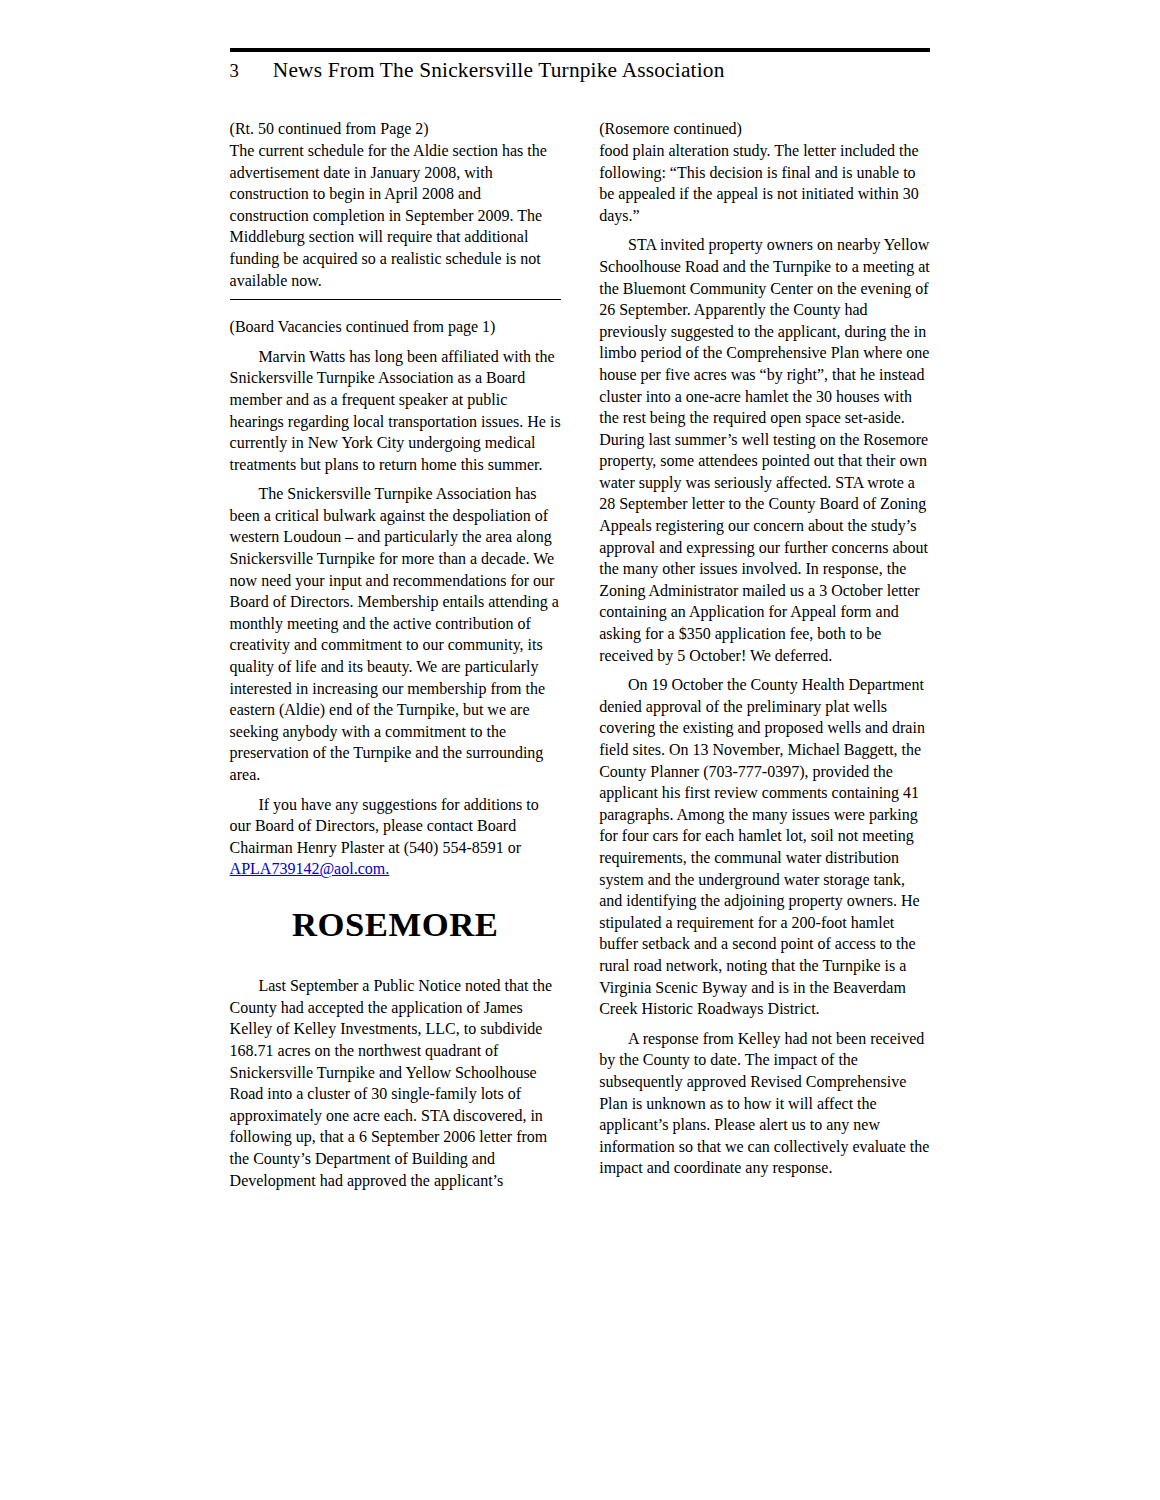3 News From The Snickersville Turnpike Association
(Rt. 50 continued from Page 2)
The current schedule for the Aldie section has the advertisement date in January 2008, with construction to begin in April 2008 and construction completion in September 2009. The Middleburg section will require that additional funding be acquired so a realistic schedule is not available now.
(Board Vacancies continued from page 1)
Marvin Watts has long been affiliated with the Snickersville Turnpike Association as a Board member and as a frequent speaker at public hearings regarding local transportation issues. He is currently in New York City undergoing medical treatments but plans to return home this summer.
The Snickersville Turnpike Association has been a critical bulwark against the despoliation of western Loudoun – and particularly the area along Snickersville Turnpike for more than a decade. We now need your input and recommendations for our Board of Directors. Membership entails attending a monthly meeting and the active contribution of creativity and commitment to our community, its quality of life and its beauty. We are particularly interested in increasing our membership from the eastern (Aldie) end of the Turnpike, but we are seeking anybody with a commitment to the preservation of the Turnpike and the surrounding area.
If you have any suggestions for additions to our Board of Directors, please contact Board Chairman Henry Plaster at (540) 554-8591 or APLA739142@aol.com.
ROSEMORE
Last September a Public Notice noted that the County had accepted the application of James Kelley of Kelley Investments, LLC, to subdivide 168.71 acres on the northwest quadrant of Snickersville Turnpike and Yellow Schoolhouse Road into a cluster of 30 single-family lots of approximately one acre each. STA discovered, in following up, that a 6 September 2006 letter from the County’s Department of Building and Development had approved the applicant’s
(Rosemore continued)
food plain alteration study. The letter included the following: “This decision is final and is unable to be appealed if the appeal is not initiated within 30 days.”
STA invited property owners on nearby Yellow Schoolhouse Road and the Turnpike to a meeting at the Bluemont Community Center on the evening of 26 September. Apparently the County had previously suggested to the applicant, during the in limbo period of the Comprehensive Plan where one house per five acres was “by right”, that he instead cluster into a one-acre hamlet the 30 houses with the rest being the required open space set-aside. During last summer’s well testing on the Rosemore property, some attendees pointed out that their own water supply was seriously affected. STA wrote a 28 September letter to the County Board of Zoning Appeals registering our concern about the study’s approval and expressing our further concerns about the many other issues involved. In response, the Zoning Administrator mailed us a 3 October letter containing an Application for Appeal form and asking for a $350 application fee, both to be received by 5 October! We deferred.
On 19 October the County Health Department denied approval of the preliminary plat wells covering the existing and proposed wells and drain field sites. On 13 November, Michael Baggett, the County Planner (703-777-0397), provided the applicant his first review comments containing 41 paragraphs. Among the many issues were parking for four cars for each hamlet lot, soil not meeting requirements, the communal water distribution system and the underground water storage tank, and identifying the adjoining property owners. He stipulated a requirement for a 200-foot hamlet buffer setback and a second point of access to the rural road network, noting that the Turnpike is a Virginia Scenic Byway and is in the Beaverdam Creek Historic Roadways District.
A response from Kelley had not been received by the County to date. The impact of the subsequently approved Revised Comprehensive Plan is unknown as to how it will affect the applicant’s plans. Please alert us to any new information so that we can collectively evaluate the impact and coordinate any response.